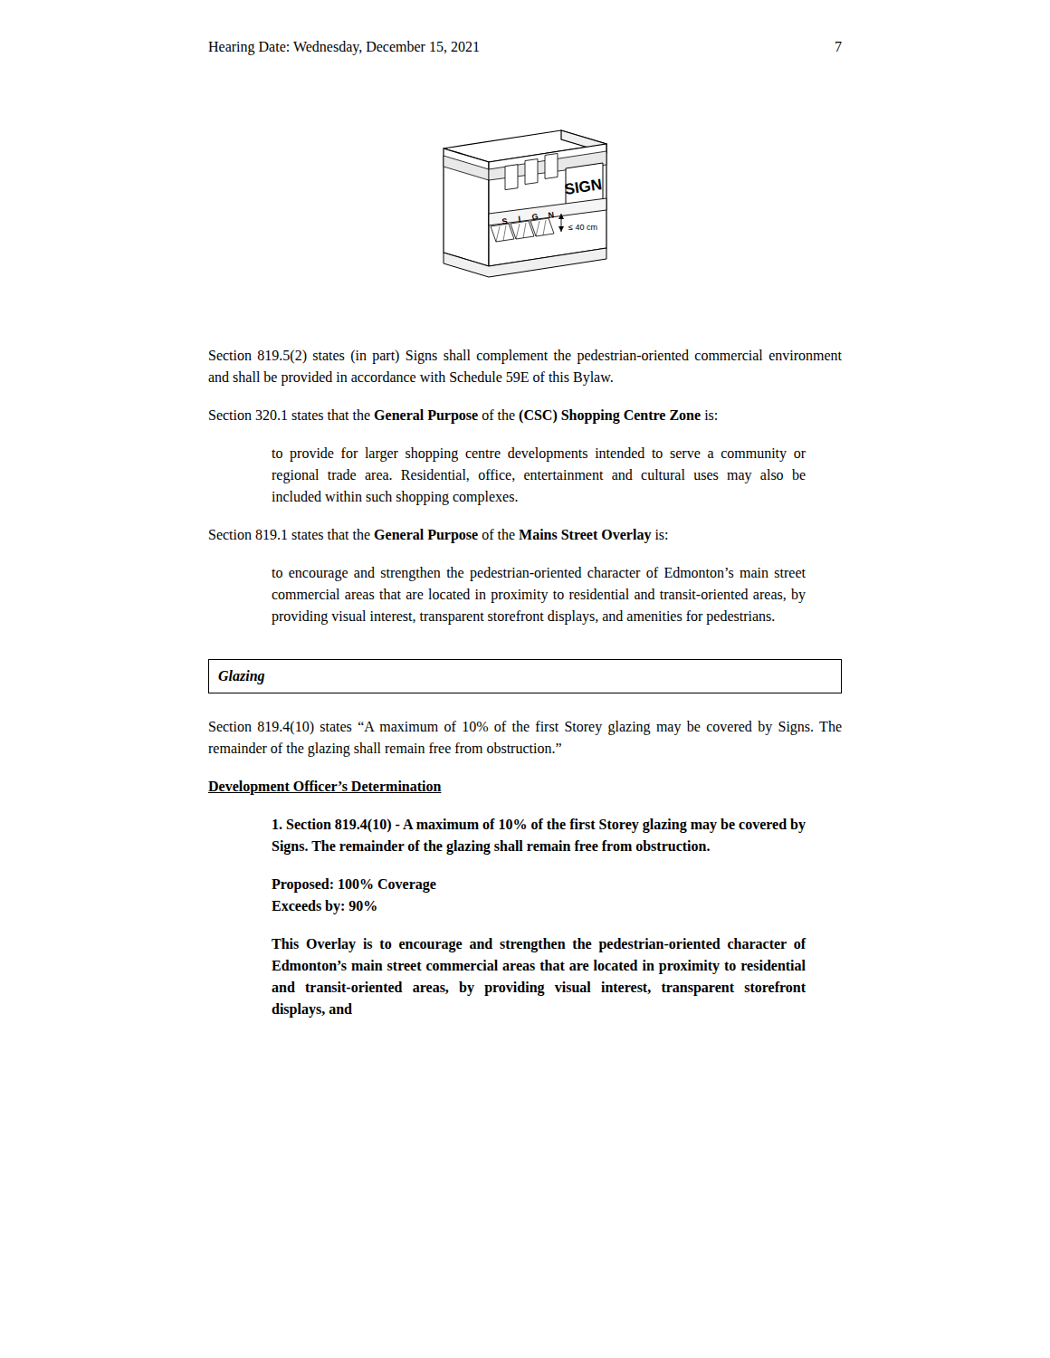Hearing Date: Wednesday, December 15, 2021
7
SIGN S I G N ≤ 40 cm
Section 819.5(2) states (in part) Signs shall complement the pedestrian-oriented commercial environment and shall be provided in accordance with Schedule 59E of this Bylaw.
Section 320.1 states that the General Purpose of the (CSC) Shopping Centre Zone is:
to provide for larger shopping centre developments intended to serve a community or regional trade area. Residential, office, entertainment and cultural uses may also be included within such shopping complexes.
Section 819.1 states that the General Purpose of the Mains Street Overlay is:
to encourage and strengthen the pedestrian-oriented character of Edmonton’s main street commercial areas that are located in proximity to residential and transit-oriented areas, by providing visual interest, transparent storefront displays, and amenities for pedestrians.
Glazing
Section 819.4(10) states “A maximum of 10% of the first Storey glazing may be covered by Signs. The remainder of the glazing shall remain free from obstruction.”
Development Officer’s Determination
1. Section 819.4(10) - A maximum of 10% of the first Storey glazing may be covered by Signs. The remainder of the glazing shall remain free from obstruction.
Proposed: 100% Coverage
Exceeds by: 90%
This Overlay is to encourage and strengthen the pedestrian-oriented character of Edmonton’s main street commercial areas that are located in proximity to residential and transit-oriented areas, by providing visual interest, transparent storefront displays, and